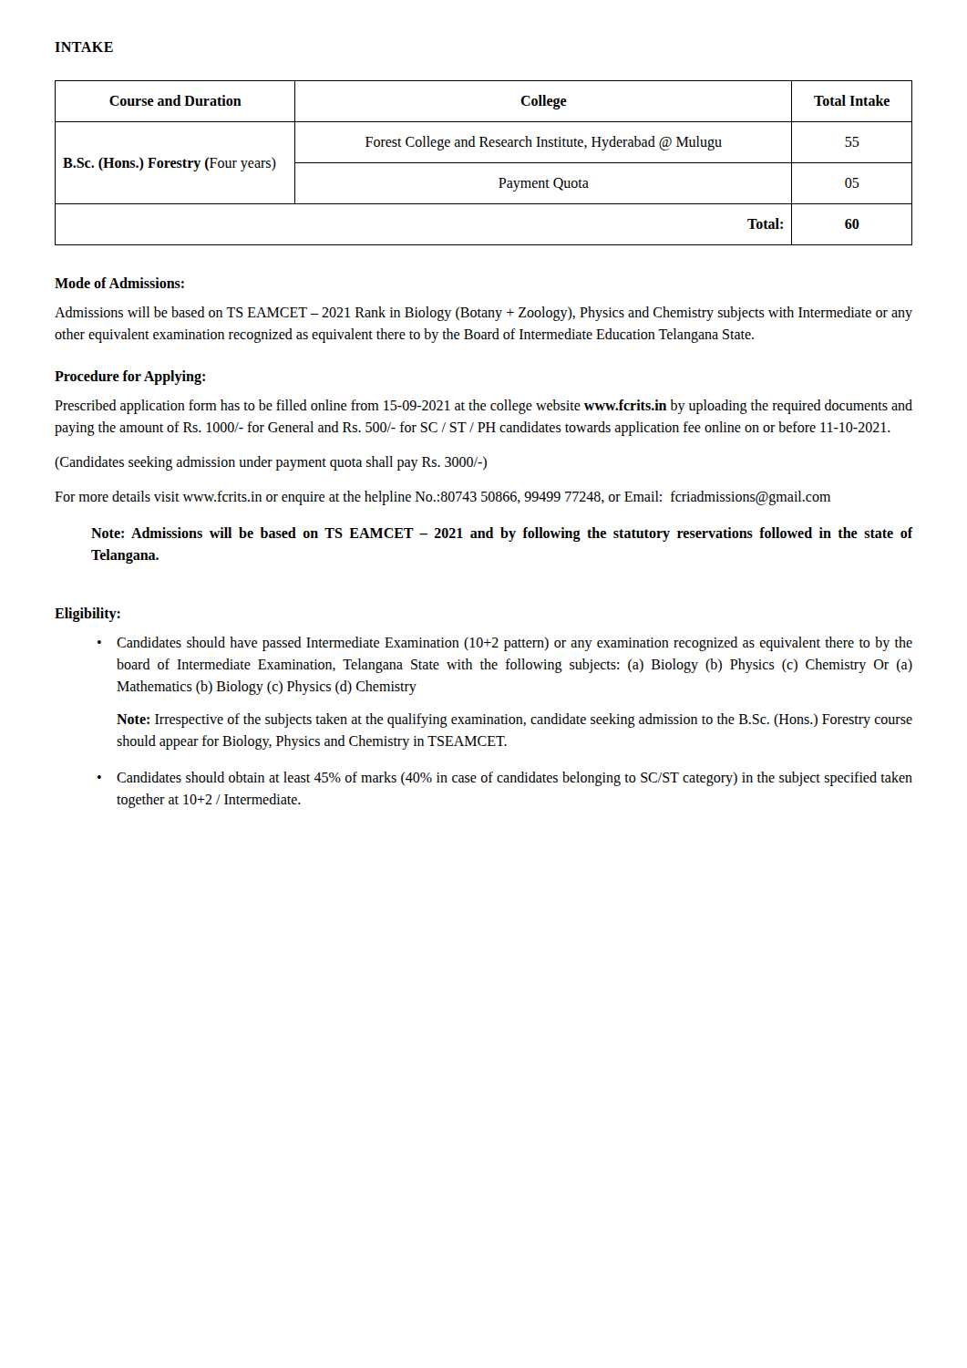INTAKE
| Course and Duration | College | Total Intake |
| --- | --- | --- |
| B.Sc. (Hons.) Forestry ( Four years) | Forest College and Research Institute, Hyderabad @ Mulugu | 55 |
| Payment Quota | 05 |
| Total: | 60 |
Mode of Admissions:
Admissions will be based on TS EAMCET – 2021 Rank in Biology (Botany + Zoology), Physics and Chemistry subjects with Intermediate or any other equivalent examination recognized as equivalent there to by the Board of Intermediate Education Telangana State.
Procedure for Applying:
Prescribed application form has to be filled online from 15-09-2021 at the college website www.fcrits.in by uploading the required documents and paying the amount of Rs. 1000/- for General and Rs. 500/- for SC / ST / PH candidates towards application fee online on or before 11-10-2021.
(Candidates seeking admission under payment quota shall pay Rs. 3000/-)
For more details visit www.fcrits.in or enquire at the helpline No.:80743 50866, 99499 77248, or Email: fcriadmissions@gmail.com
Note: Admissions will be based on TS EAMCET – 2021 and by following the statutory reservations followed in the state of Telangana.
Eligibility:
Candidates should have passed Intermediate Examination (10+2 pattern) or any examination recognized as equivalent there to by the board of Intermediate Examination, Telangana State with the following subjects: (a) Biology (b) Physics (c) Chemistry Or (a) Mathematics (b) Biology (c) Physics (d) Chemistry
Note: Irrespective of the subjects taken at the qualifying examination, candidate seeking admission to the B.Sc. (Hons.) Forestry course should appear for Biology, Physics and Chemistry in TSEAMCET.
Candidates should obtain at least 45% of marks (40% in case of candidates belonging to SC/ST category) in the subject specified taken together at 10+2 / Intermediate.